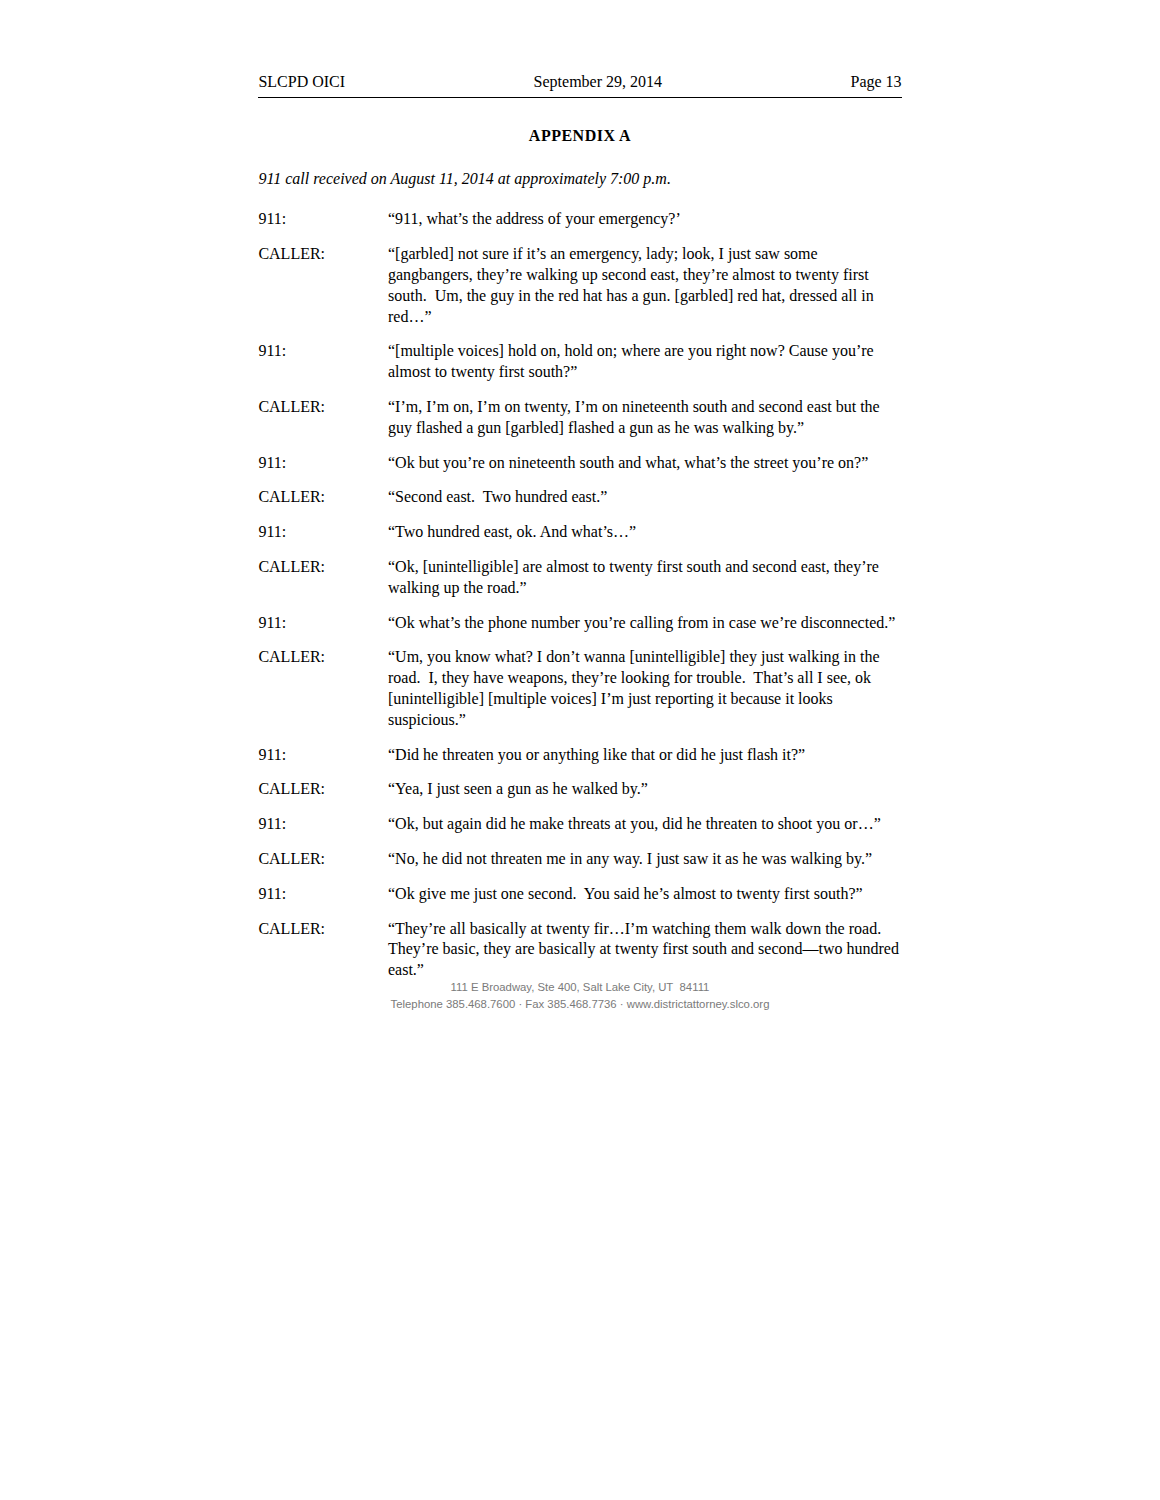SLCPD OICI
September 29, 2014
Page 13
APPENDIX A
911 call received on August 11, 2014 at approximately 7:00 p.m.
| 911: | “911, what’s the address of your emergency?’ |
| CALLER: | “[garbled] not sure if it’s an emergency, lady; look, I just saw some gangbangers, they’re walking up second east, they’re almost to twenty first south. Um, the guy in the red hat has a gun. [garbled] red hat, dressed all in red…” |
| 911: | “[multiple voices] hold on, hold on; where are you right now? Cause you’re almost to twenty first south?” |
| CALLER: | “I’m, I’m on, I’m on twenty, I’m on nineteenth south and second east but the guy flashed a gun [garbled] flashed a gun as he was walking by.” |
| 911: | “Ok but you’re on nineteenth south and what, what’s the street you’re on?” |
| CALLER: | “Second east. Two hundred east.” |
| 911: | “Two hundred east, ok. And what’s…” |
| CALLER: | “Ok, [unintelligible] are almost to twenty first south and second east, they’re walking up the road.” |
| 911: | “Ok what’s the phone number you’re calling from in case we’re disconnected.” |
| CALLER: | “Um, you know what? I don’t wanna [unintelligible] they just walking in the road. I, they have weapons, they’re looking for trouble. That’s all I see, ok [unintelligible] [multiple voices] I’m just reporting it because it looks suspicious.” |
| 911: | “Did he threaten you or anything like that or did he just flash it?” |
| CALLER: | “Yea, I just seen a gun as he walked by.” |
| 911: | “Ok, but again did he make threats at you, did he threaten to shoot you or…” |
| CALLER: | “No, he did not threaten me in any way. I just saw it as he was walking by.” |
| 911: | “Ok give me just one second. You said he’s almost to twenty first south?” |
| CALLER: | “They’re all basically at twenty fir…I’m watching them walk down the road. They’re basic, they are basically at twenty first south and second—two hundred east.” |
111 E Broadway, Ste 400, Salt Lake City, UT 84111
Telephone 385.468.7600 · Fax 385.468.7736 · www.districtattorney.slco.org